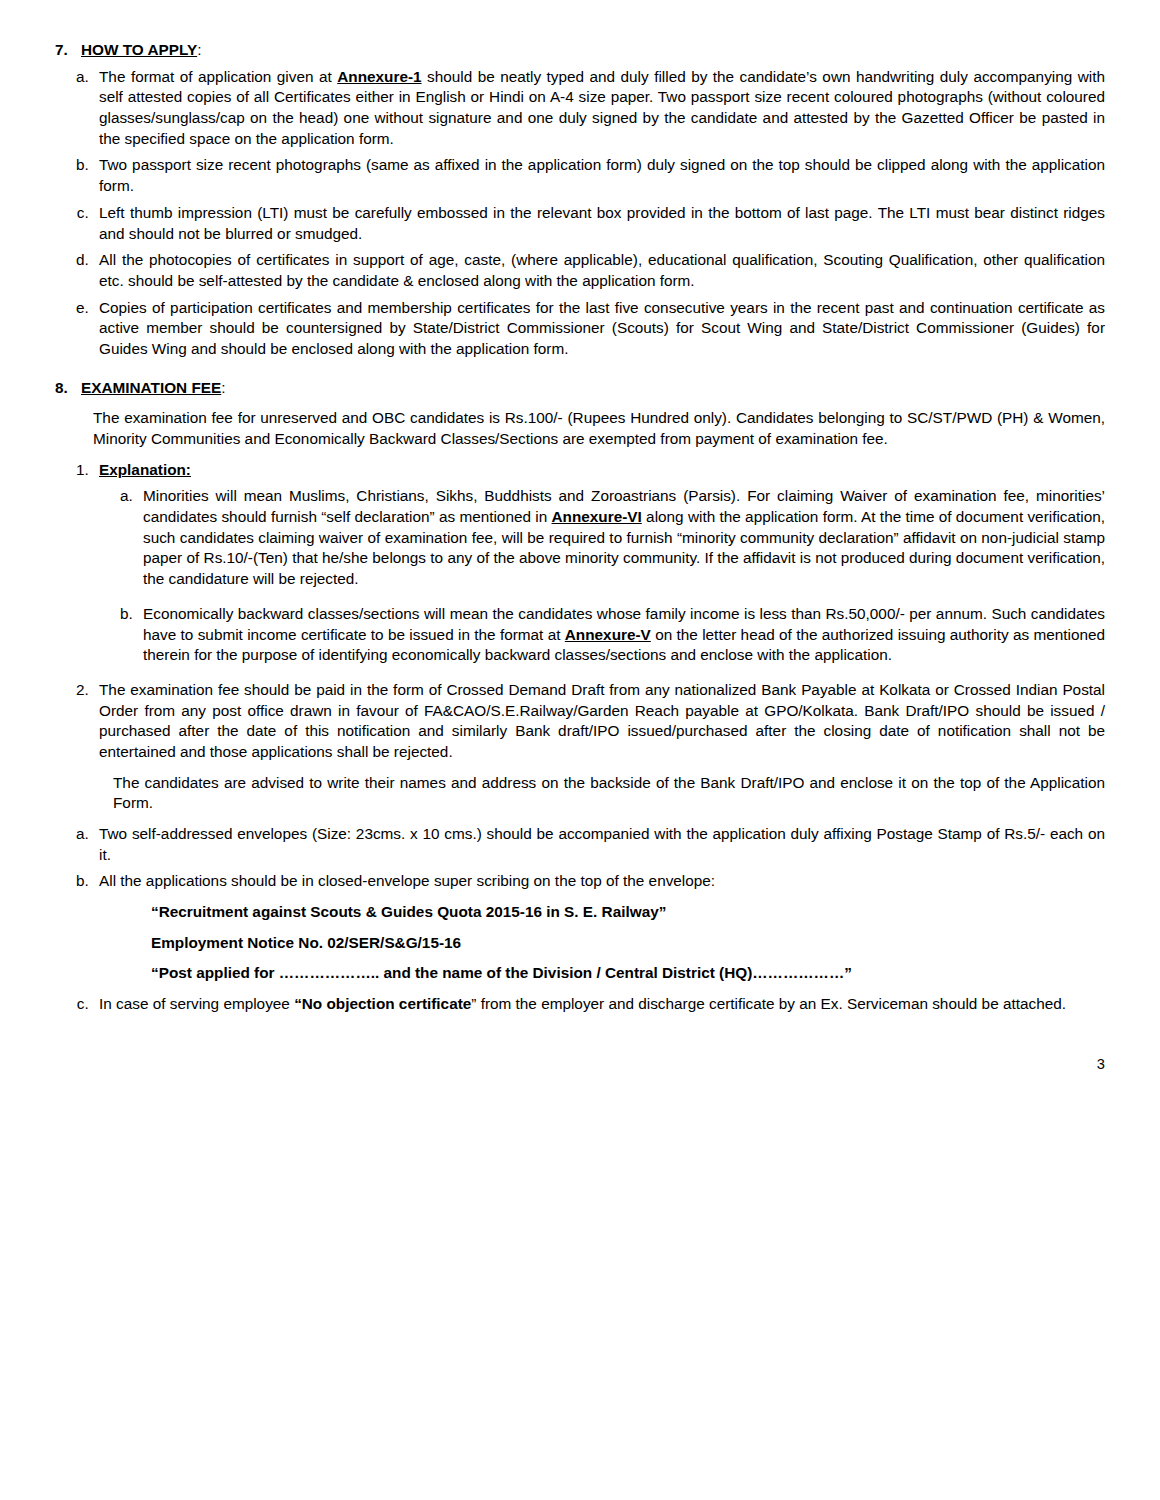7. HOW TO APPLY:
The format of application given at Annexure-1 should be neatly typed and duly filled by the candidate’s own handwriting duly accompanying with self attested copies of all Certificates either in English or Hindi on A-4 size paper. Two passport size recent coloured photographs (without coloured glasses/sunglass/cap on the head) one without signature and one duly signed by the candidate and attested by the Gazetted Officer be pasted in the specified space on the application form.
Two passport size recent photographs (same as affixed in the application form) duly signed on the top should be clipped along with the application form.
Left thumb impression (LTI) must be carefully embossed in the relevant box provided in the bottom of last page. The LTI must bear distinct ridges and should not be blurred or smudged.
All the photocopies of certificates in support of age, caste, (where applicable), educational qualification, Scouting Qualification, other qualification etc. should be self-attested by the candidate & enclosed along with the application form.
Copies of participation certificates and membership certificates for the last five consecutive years in the recent past and continuation certificate as active member should be countersigned by State/District Commissioner (Scouts) for Scout Wing and State/District Commissioner (Guides) for Guides Wing and should be enclosed along with the application form.
8. EXAMINATION FEE:
The examination fee for unreserved and OBC candidates is Rs.100/- (Rupees Hundred only). Candidates belonging to SC/ST/PWD (PH) & Women, Minority Communities and Economically Backward Classes/Sections are exempted from payment of examination fee.
Explanation:
Minorities will mean Muslims, Christians, Sikhs, Buddhists and Zoroastrians (Parsis). For claiming Waiver of examination fee, minorities’ candidates should furnish “self declaration” as mentioned in Annexure-VI along with the application form. At the time of document verification, such candidates claiming waiver of examination fee, will be required to furnish “minority community declaration” affidavit on non-judicial stamp paper of Rs.10/-(Ten) that he/she belongs to any of the above minority community. If the affidavit is not produced during document verification, the candidature will be rejected.
Economically backward classes/sections will mean the candidates whose family income is less than Rs.50,000/- per annum. Such candidates have to submit income certificate to be issued in the format at Annexure-V on the letter head of the authorized issuing authority as mentioned therein for the purpose of identifying economically backward classes/sections and enclose with the application.
The examination fee should be paid in the form of Crossed Demand Draft from any nationalized Bank Payable at Kolkata or Crossed Indian Postal Order from any post office drawn in favour of FA&CAO/S.E.Railway/Garden Reach payable at GPO/Kolkata. Bank Draft/IPO should be issued / purchased after the date of this notification and similarly Bank draft/IPO issued/purchased after the closing date of notification shall not be entertained and those applications shall be rejected.
The candidates are advised to write their names and address on the backside of the Bank Draft/IPO and enclose it on the top of the Application Form.
Two self-addressed envelopes (Size: 23cms. x 10 cms.) should be accompanied with the application duly affixing Postage Stamp of Rs.5/- each on it.
All the applications should be in closed-envelope super scribing on the top of the envelope:
“Recruitment against Scouts & Guides Quota 2015-16 in S. E. Railway”
Employment Notice No. 02/SER/S&G/15-16
“Post applied for ……………….. and the name of the Division / Central District (HQ)………………”
In case of serving employee “No objection certificate” from the employer and discharge certificate by an Ex. Serviceman should be attached.
3